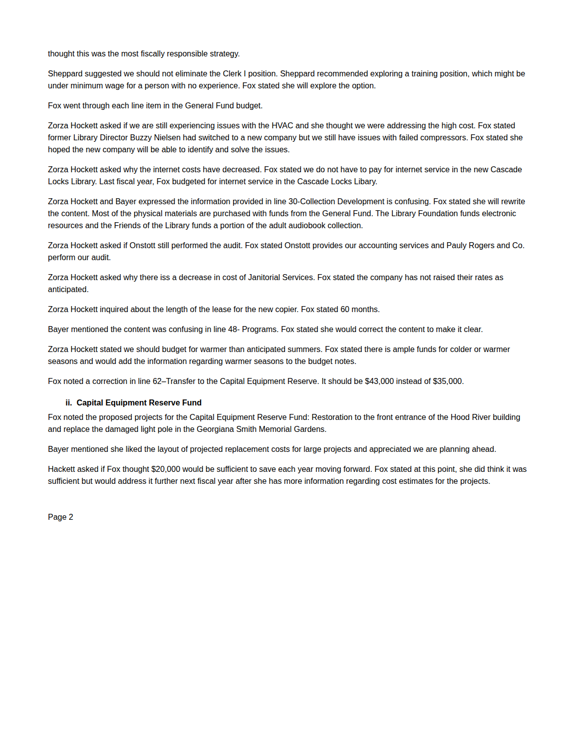thought this was the most fiscally responsible strategy.
Sheppard suggested we should not eliminate the Clerk I position. Sheppard recommended exploring a training position, which might be under minimum wage for a person with no experience. Fox stated she will explore the option.
Fox went through each line item in the General Fund budget.
Zorza Hockett asked if we are still experiencing issues with the HVAC and she thought we were addressing the high cost. Fox stated former Library Director Buzzy Nielsen had switched to a new company but we still have issues with failed compressors. Fox stated she hoped the new company will be able to identify and solve the issues.
Zorza Hockett asked why the internet costs have decreased. Fox stated we do not have to pay for internet service in the new Cascade Locks Library. Last fiscal year, Fox budgeted for internet service in the Cascade Locks Libary.
Zorza Hockett and Bayer expressed the information provided in line 30-Collection Development is confusing. Fox stated she will rewrite the content. Most of the physical materials are purchased with funds from the General Fund. The Library Foundation funds electronic resources and the Friends of the Library funds a portion of the adult audiobook collection.
Zorza Hockett asked if Onstott still performed the audit. Fox stated Onstott provides our accounting services and Pauly Rogers and Co. perform our audit.
Zorza Hockett asked why there iss a decrease in cost of Janitorial Services. Fox stated the company has not raised their rates as anticipated.
Zorza Hockett inquired about the length of the lease for the new copier. Fox stated 60 months.
Bayer mentioned the content was confusing in line 48- Programs. Fox stated she would correct the content to make it clear.
Zorza Hockett stated we should budget for warmer than anticipated summers. Fox stated there is ample funds for colder or warmer seasons and would add the information regarding warmer seasons to the budget notes.
Fox noted a correction in line 62–Transfer to the Capital Equipment Reserve. It should be $43,000 instead of $35,000.
ii. Capital Equipment Reserve Fund
Fox noted the proposed projects for the Capital Equipment Reserve Fund: Restoration to the front entrance of the Hood River building and replace the damaged light pole in the Georgiana Smith Memorial Gardens.
Bayer mentioned she liked the layout of projected replacement costs for large projects and appreciated we are planning ahead.
Hackett asked if Fox thought $20,000 would be sufficient to save each year moving forward. Fox stated at this point, she did think it was sufficient but would address it further next fiscal year after she has more information regarding cost estimates for the projects.
Page 2